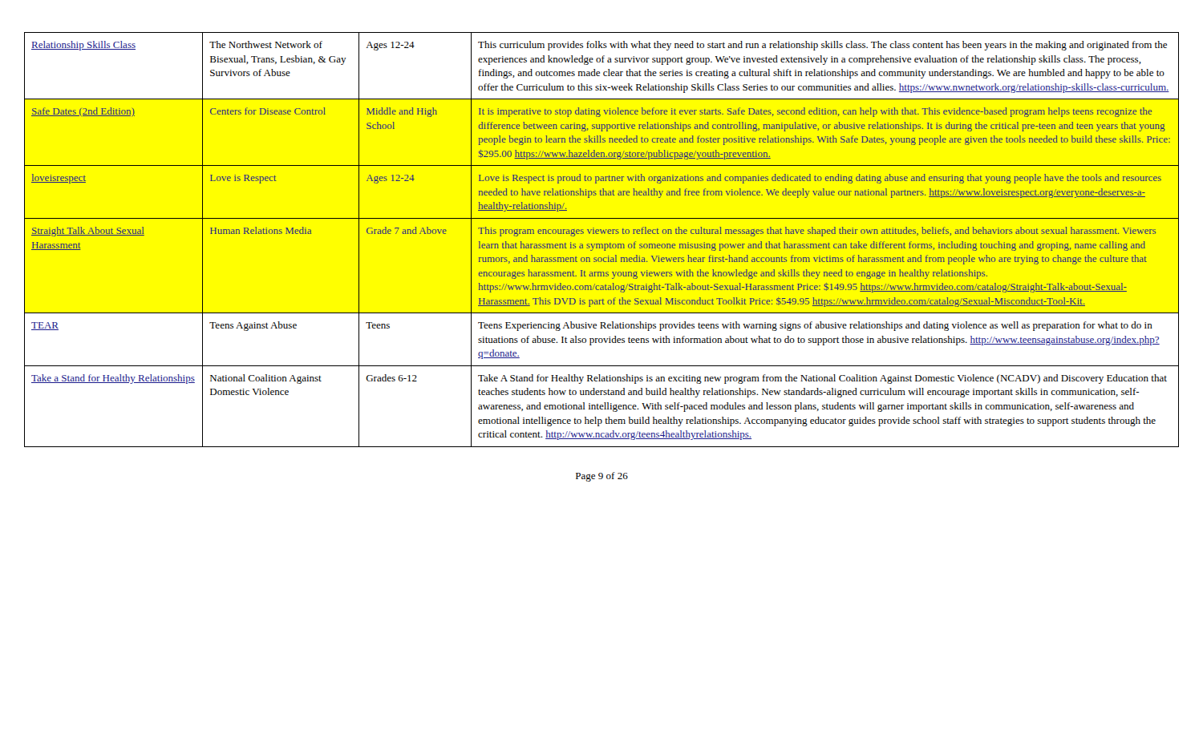| Relationship Skills Class | The Northwest Network of Bisexual, Trans, Lesbian, & Gay Survivors of Abuse | Ages 12-24 | This curriculum provides folks with what they need to start and run a relationship skills class. The class content has been years in the making and originated from the experiences and knowledge of a survivor support group. We've invested extensively in a comprehensive evaluation of the relationship skills class. The process, findings, and outcomes made clear that the series is creating a cultural shift in relationships and community understandings. We are humbled and happy to be able to offer the Curriculum to this six-week Relationship Skills Class Series to our communities and allies. https://www.nwnetwork.org/relationship-skills-class-curriculum. |
| Safe Dates (2nd Edition) | Centers for Disease Control | Middle and High School | It is imperative to stop dating violence before it ever starts. Safe Dates, second edition, can help with that. This evidence-based program helps teens recognize the difference between caring, supportive relationships and controlling, manipulative, or abusive relationships. It is during the critical pre-teen and teen years that young people begin to learn the skills needed to create and foster positive relationships. With Safe Dates, young people are given the tools needed to build these skills. Price: $295.00 https://www.hazelden.org/store/publicpage/youth-prevention. |
| loveisrespect | Love is Respect | Ages 12-24 | Love is Respect is proud to partner with organizations and companies dedicated to ending dating abuse and ensuring that young people have the tools and resources needed to have relationships that are healthy and free from violence. We deeply value our national partners. https://www.loveisrespect.org/everyone-deserves-a-healthy-relationship/. |
| Straight Talk About Sexual Harassment | Human Relations Media | Grade 7 and Above | This program encourages viewers to reflect on the cultural messages that have shaped their own attitudes, beliefs, and behaviors about sexual harassment. Viewers learn that harassment is a symptom of someone misusing power and that harassment can take different forms, including touching and groping, name calling and rumors, and harassment on social media. Viewers hear first-hand accounts from victims of harassment and from people who are trying to change the culture that encourages harassment. It arms young viewers with the knowledge and skills they need to engage in healthy relationships. https://www.hrmvideo.com/catalog/Straight-Talk-about-Sexual-Harassment Price: $149.95 https://www.hrmvideo.com/catalog/Straight-Talk-about-Sexual-Harassment. This DVD is part of the Sexual Misconduct Toolkit Price: $549.95 https://www.hrmvideo.com/catalog/Sexual-Misconduct-Tool-Kit. |
| TEAR | Teens Against Abuse | Teens | Teens Experiencing Abusive Relationships provides teens with warning signs of abusive relationships and dating violence as well as preparation for what to do in situations of abuse. It also provides teens with information about what to do to support those in abusive relationships. http://www.teensagainstabuse.org/index.php?q=donate. |
| Take a Stand for Healthy Relationships | National Coalition Against Domestic Violence | Grades 6-12 | Take A Stand for Healthy Relationships is an exciting new program from the National Coalition Against Domestic Violence (NCADV) and Discovery Education that teaches students how to understand and build healthy relationships. New standards-aligned curriculum will encourage important skills in communication, self-awareness, and emotional intelligence. With self-paced modules and lesson plans, students will garner important skills in communication, self-awareness and emotional intelligence to help them build healthy relationships. Accompanying educator guides provide school staff with strategies to support students through the critical content. http://www.ncadv.org/teens4healthyrelationships. |
Page 9 of 26